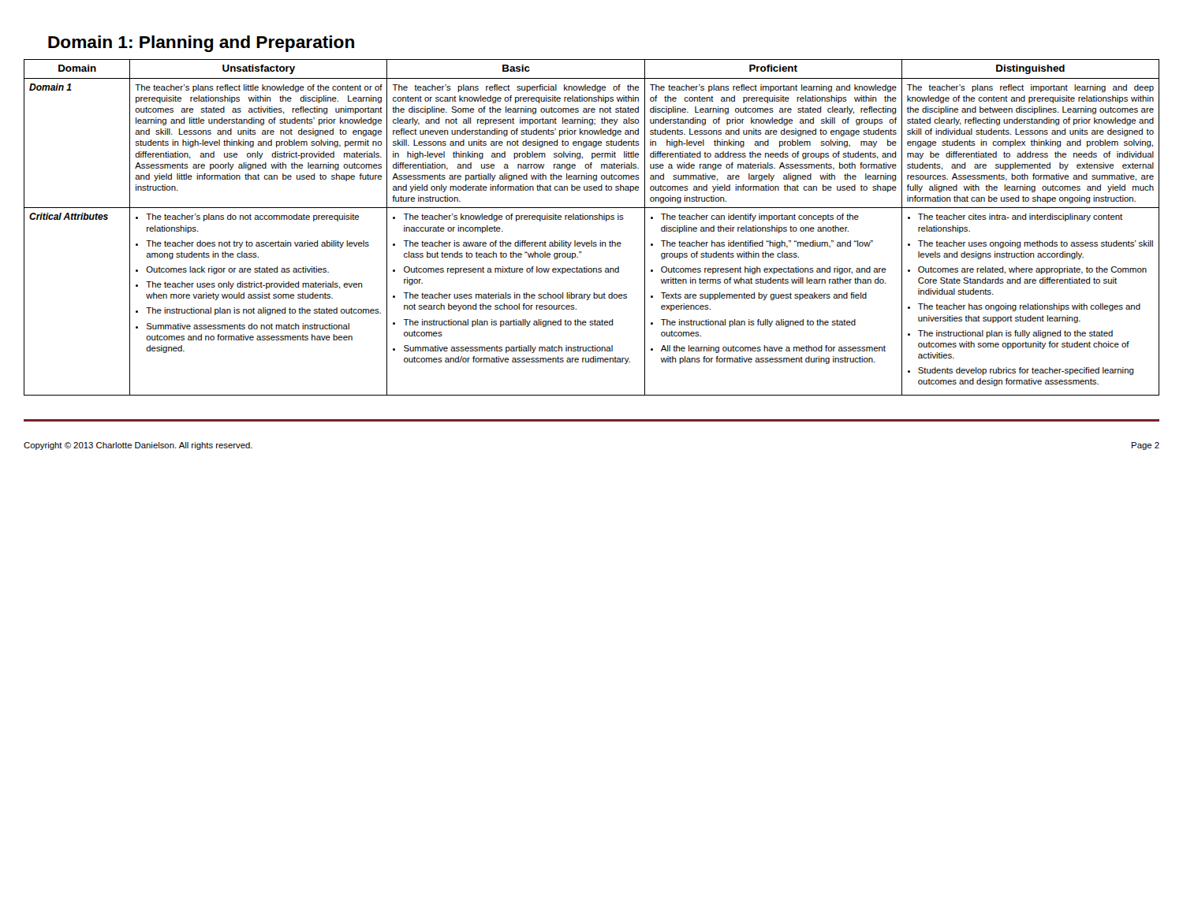Domain 1: Planning and Preparation
| Domain | Unsatisfactory | Basic | Proficient | Distinguished |
| --- | --- | --- | --- | --- |
| Domain 1 | The teacher’s plans reflect little knowledge of the content or of prerequisite relationships within the discipline. Learning outcomes are stated as activities, reflecting unimportant learning and little understanding of students’ prior knowledge and skill. Lessons and units are not designed to engage students in high-level thinking and problem solving, permit no differentiation, and use only district-provided materials. Assessments are poorly aligned with the learning outcomes and yield little information that can be used to shape future instruction. | The teacher’s plans reflect superficial knowledge of the content or scant knowledge of prerequisite relationships within the discipline. Some of the learning outcomes are not stated clearly, and not all represent important learning; they also reflect uneven understanding of students’ prior knowledge and skill. Lessons and units are not designed to engage students in high-level thinking and problem solving, permit little differentiation, and use a narrow range of materials. Assessments are partially aligned with the learning outcomes and yield only moderate information that can be used to shape future instruction. | The teacher’s plans reflect important learning and knowledge of the content and prerequisite relationships within the discipline. Learning outcomes are stated clearly, reflecting understanding of prior knowledge and skill of groups of students. Lessons and units are designed to engage students in high-level thinking and problem solving, may be differentiated to address the needs of groups of students, and use a wide range of materials. Assessments, both formative and summative, are largely aligned with the learning outcomes and yield information that can be used to shape ongoing instruction. | The teacher’s plans reflect important learning and deep knowledge of the content and prerequisite relationships within the discipline and between disciplines. Learning outcomes are stated clearly, reflecting understanding of prior knowledge and skill of individual students. Lessons and units are designed to engage students in complex thinking and problem solving, may be differentiated to address the needs of individual students, and are supplemented by extensive external resources. Assessments, both formative and summative, are fully aligned with the learning outcomes and yield much information that can be used to shape ongoing instruction. |
| Critical Attributes | The teacher’s plans do not accommodate prerequisite relationships. The teacher does not try to ascertain varied ability levels among students in the class. Outcomes lack rigor or are stated as activities. The teacher uses only district-provided materials, even when more variety would assist some students. The instructional plan is not aligned to the stated outcomes. Summative assessments do not match instructional outcomes and no formative assessments have been designed. | The teacher’s knowledge of prerequisite relationships is inaccurate or incomplete. The teacher is aware of the different ability levels in the class but tends to teach to the “whole group.” Outcomes represent a mixture of low expectations and rigor. The teacher uses materials in the school library but does not search beyond the school for resources. The instructional plan is partially aligned to the stated outcomes Summative assessments partially match instructional outcomes and/or formative assessments are rudimentary. | The teacher can identify important concepts of the discipline and their relationships to one another. The teacher has identified “high,” “medium,” and “low” groups of students within the class. Outcomes represent high expectations and rigor, and are written in terms of what students will learn rather than do. Texts are supplemented by guest speakers and field experiences. The instructional plan is fully aligned to the stated outcomes. All the learning outcomes have a method for assessment with plans for formative assessment during instruction. | The teacher cites intra- and interdisciplinary content relationships. The teacher uses ongoing methods to assess students’ skill levels and designs instruction accordingly. Outcomes are related, where appropriate, to the Common Core State Standards and are differentiated to suit individual students. The teacher has ongoing relationships with colleges and universities that support student learning. The instructional plan is fully aligned to the stated outcomes with some opportunity for student choice of activities. Students develop rubrics for teacher-specified learning outcomes and design formative assessments. |
Copyright © 2013 Charlotte Danielson. All rights reserved. Page 2